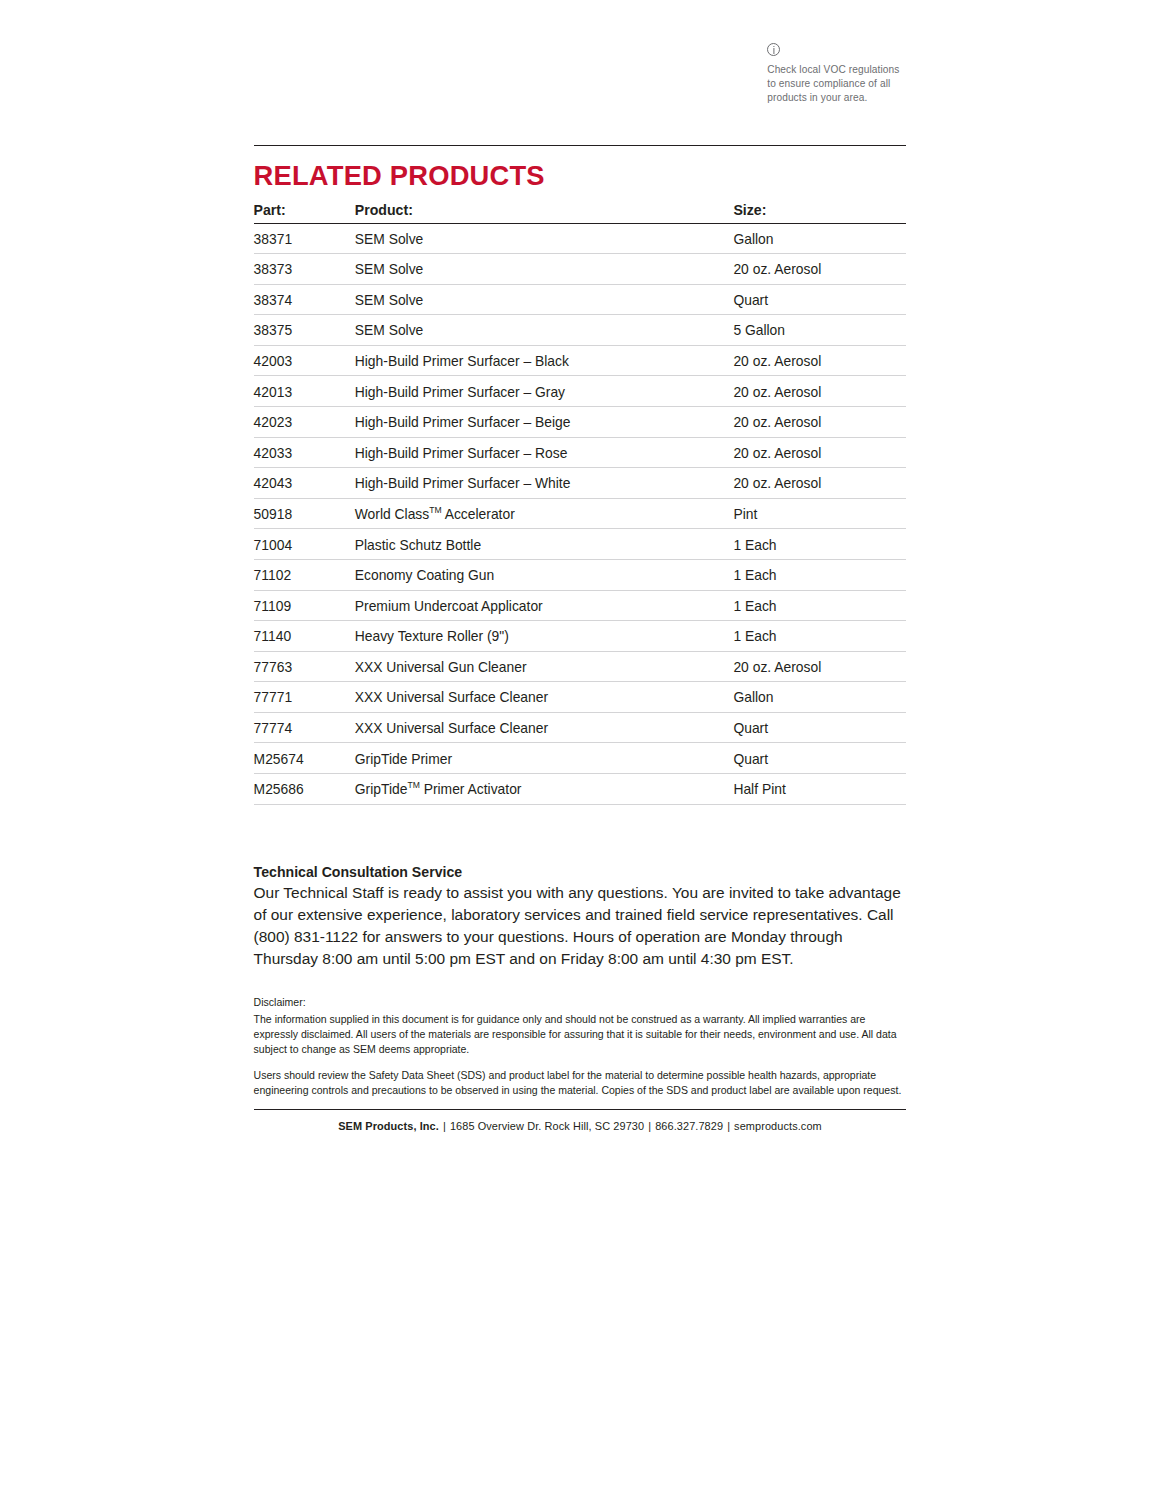Check local VOC regulations to ensure compliance of all products in your area.
Related Products
| Part: | Product: | Size: |
| --- | --- | --- |
| 38371 | SEM Solve | Gallon |
| 38373 | SEM Solve | 20 oz. Aerosol |
| 38374 | SEM Solve | Quart |
| 38375 | SEM Solve | 5 Gallon |
| 42003 | High-Build Primer Surfacer – Black | 20 oz. Aerosol |
| 42013 | High-Build Primer Surfacer – Gray | 20 oz. Aerosol |
| 42023 | High-Build Primer Surfacer – Beige | 20 oz. Aerosol |
| 42033 | High-Build Primer Surfacer – Rose | 20 oz. Aerosol |
| 42043 | High-Build Primer Surfacer – White | 20 oz. Aerosol |
| 50918 | World Class TM Accelerator | Pint |
| 71004 | Plastic Schutz Bottle | 1 Each |
| 71102 | Economy Coating Gun | 1 Each |
| 71109 | Premium Undercoat Applicator | 1 Each |
| 71140 | Heavy Texture Roller (9") | 1 Each |
| 77763 | XXX Universal Gun Cleaner | 20 oz. Aerosol |
| 77771 | XXX Universal Surface Cleaner | Gallon |
| 77774 | XXX Universal Surface Cleaner | Quart |
| M25674 | GripTide Primer | Quart |
| M25686 | GripTide TM Primer Activator | Half Pint |
Technical Consultation Service
Our Technical Staff is ready to assist you with any questions. You are invited to take advantage of our extensive experience, laboratory services and trained field service representatives. Call (800) 831-1122 for answers to your questions. Hours of operation are Monday through Thursday 8:00 am until 5:00 pm EST and on Friday 8:00 am until 4:30 pm EST.
Disclaimer:
The information supplied in this document is for guidance only and should not be construed as a warranty. All implied warranties are expressly disclaimed. All users of the materials are responsible for assuring that it is suitable for their needs, environment and use. All data subject to change as SEM deems appropriate.
Users should review the Safety Data Sheet (SDS) and product label for the material to determine possible health hazards, appropriate engineering controls and precautions to be observed in using the material. Copies of the SDS and product label are available upon request.
SEM Products, Inc.|1685 Overview Dr. Rock Hill, SC 29730|866.327.7829|semproducts.com